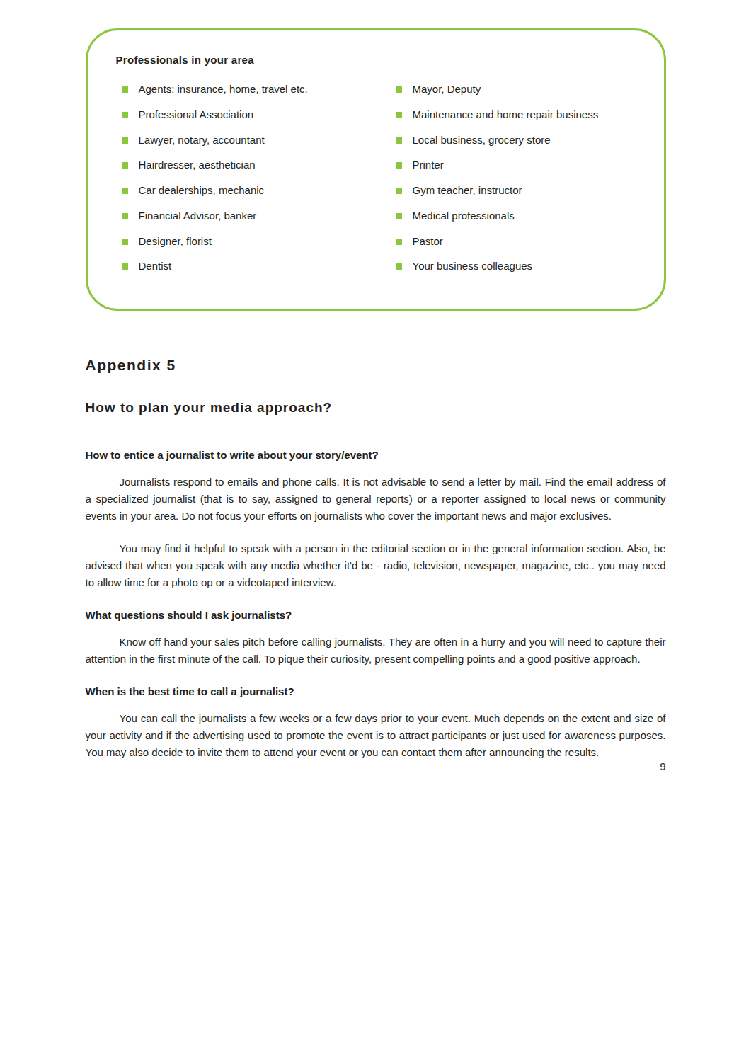Professionals in your area
Agents: insurance, home, travel etc.
Professional Association
Lawyer, notary, accountant
Hairdresser, aesthetician
Car dealerships, mechanic
Financial Advisor, banker
Designer, florist
Dentist
Mayor, Deputy
Maintenance and home repair business
Local business, grocery store
Printer
Gym teacher, instructor
Medical professionals
Pastor
Your business colleagues
Appendix 5
How to plan your media approach?
How to entice a journalist to write about your story/event?
Journalists respond to emails and phone calls. It is not advisable to send a letter by mail. Find the email address of a specialized journalist (that is to say, assigned to general reports) or a reporter assigned to local news or community events in your area. Do not focus your efforts on journalists who cover the important news and major exclusives.
You may find it helpful to speak with a person in the editorial section or in the general information section. Also, be advised that when you speak with any media whether it'd be - radio, television, newspaper, magazine, etc.. you may need to allow time for a photo op or a videotaped interview.
What questions should I ask journalists?
Know off hand your sales pitch before calling journalists. They are often in a hurry and you will need to capture their attention in the first minute of the call. To pique their curiosity, present compelling points and a good positive approach.
When is the best time to call a journalist?
You can call the journalists a few weeks or a few days prior to your event. Much depends on the extent and size of your activity and if the advertising used to promote the event is to attract participants or just used for awareness purposes. You may also decide to invite them to attend your event or you can contact them after announcing the results.
9